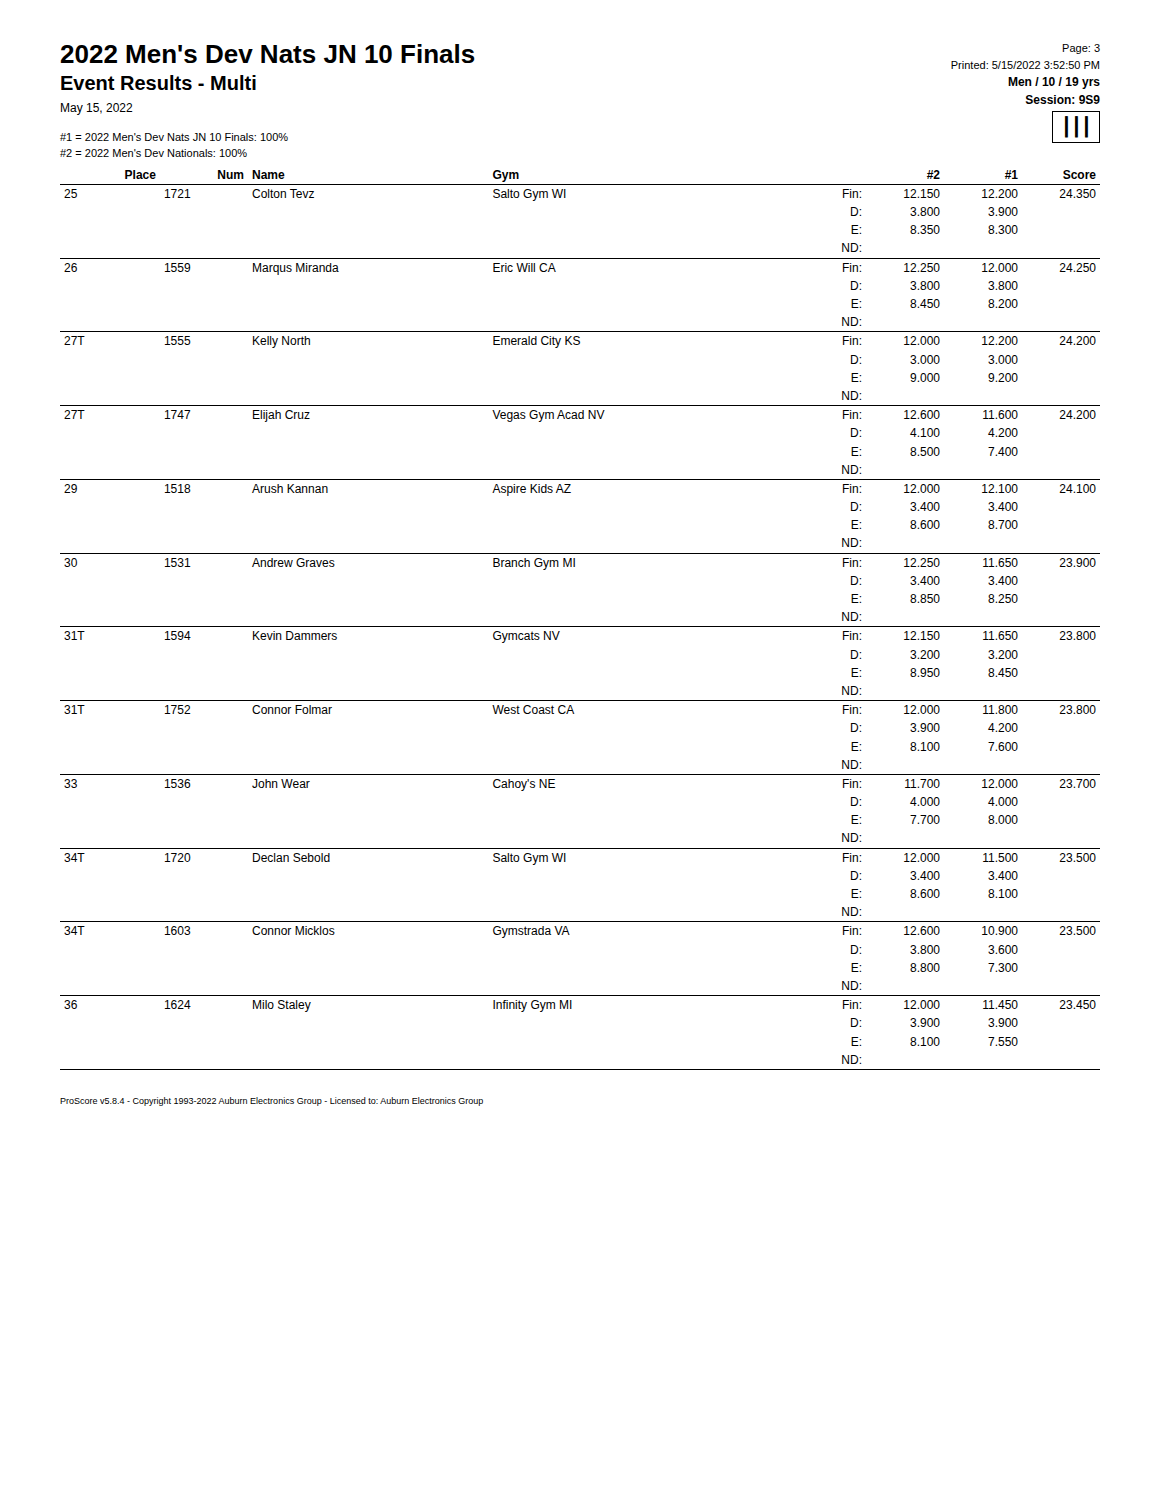Page: 3
Printed: 5/15/2022 3:52:50 PM
Men / 10 / 19 yrs
Session: 9S9
2022 Men's Dev Nats JN 10 Finals
Event Results - Multi
May 15, 2022
┃┃┃
#1 = 2022 Men's Dev Nats JN 10 Finals: 100%
#2 = 2022 Men's Dev Nationals: 100%
| Place | Num | Name | Gym | | #2 | #1 | Score |
| --- | --- | --- | --- | --- | --- | --- | --- |
| 25 | 1721 | Colton Tevz | Salto Gym WI | Fin: | 12.150 | 12.200 | 24.350 |
| | | | | D: | 3.800 | 3.900 | |
| | | | | E: | 8.350 | 8.300 | |
| | | | | ND: | | | |
| 26 | 1559 | Marqus Miranda | Eric Will CA | Fin: | 12.250 | 12.000 | 24.250 |
| | | | | D: | 3.800 | 3.800 | |
| | | | | E: | 8.450 | 8.200 | |
| | | | | ND: | | | |
| 27T | 1555 | Kelly North | Emerald City KS | Fin: | 12.000 | 12.200 | 24.200 |
| | | | | D: | 3.000 | 3.000 | |
| | | | | E: | 9.000 | 9.200 | |
| | | | | ND: | | | |
| 27T | 1747 | Elijah Cruz | Vegas Gym Acad NV | Fin: | 12.600 | 11.600 | 24.200 |
| | | | | D: | 4.100 | 4.200 | |
| | | | | E: | 8.500 | 7.400 | |
| | | | | ND: | | | |
| 29 | 1518 | Arush Kannan | Aspire Kids AZ | Fin: | 12.000 | 12.100 | 24.100 |
| | | | | D: | 3.400 | 3.400 | |
| | | | | E: | 8.600 | 8.700 | |
| | | | | ND: | | | |
| 30 | 1531 | Andrew Graves | Branch Gym MI | Fin: | 12.250 | 11.650 | 23.900 |
| | | | | D: | 3.400 | 3.400 | |
| | | | | E: | 8.850 | 8.250 | |
| | | | | ND: | | | |
| 31T | 1594 | Kevin Dammers | Gymcats NV | Fin: | 12.150 | 11.650 | 23.800 |
| | | | | D: | 3.200 | 3.200 | |
| | | | | E: | 8.950 | 8.450 | |
| | | | | ND: | | | |
| 31T | 1752 | Connor Folmar | West Coast CA | Fin: | 12.000 | 11.800 | 23.800 |
| | | | | D: | 3.900 | 4.200 | |
| | | | | E: | 8.100 | 7.600 | |
| | | | | ND: | | | |
| 33 | 1536 | John Wear | Cahoy's NE | Fin: | 11.700 | 12.000 | 23.700 |
| | | | | D: | 4.000 | 4.000 | |
| | | | | E: | 7.700 | 8.000 | |
| | | | | ND: | | | |
| 34T | 1720 | Declan Sebold | Salto Gym WI | Fin: | 12.000 | 11.500 | 23.500 |
| | | | | D: | 3.400 | 3.400 | |
| | | | | E: | 8.600 | 8.100 | |
| | | | | ND: | | | |
| 34T | 1603 | Connor Micklos | Gymstrada VA | Fin: | 12.600 | 10.900 | 23.500 |
| | | | | D: | 3.800 | 3.600 | |
| | | | | E: | 8.800 | 7.300 | |
| | | | | ND: | | | |
| 36 | 1624 | Milo Staley | Infinity Gym MI | Fin: | 12.000 | 11.450 | 23.450 |
| | | | | D: | 3.900 | 3.900 | |
| | | | | E: | 8.100 | 7.550 | |
| | | | | ND: | | | |
ProScore v5.8.4 - Copyright 1993-2022 Auburn Electronics Group - Licensed to: Auburn Electronics Group